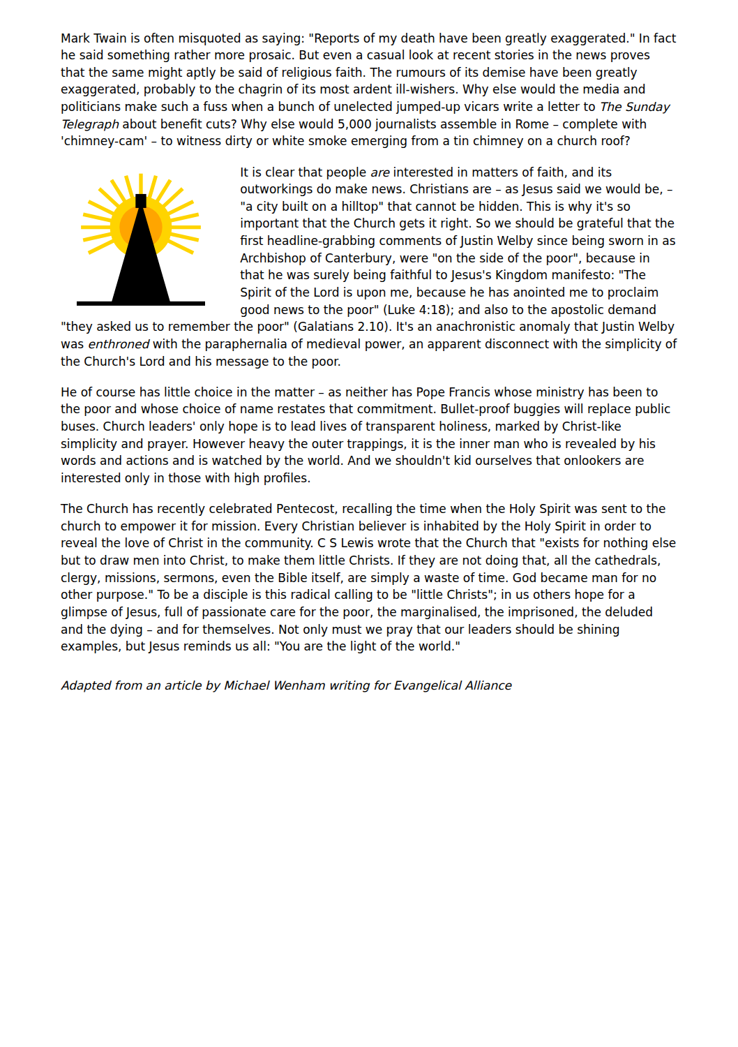Mark Twain is often misquoted as saying: "Reports of my death have been greatly exaggerated." In fact he said something rather more prosaic. But even a casual look at recent stories in the news proves that the same might aptly be said of religious faith. The rumours of its demise have been greatly exaggerated, probably to the chagrin of its most ardent ill-wishers. Why else would the media and politicians make such a fuss when a bunch of unelected jumped-up vicars write a letter to The Sunday Telegraph about benefit cuts? Why else would 5,000 journalists assemble in Rome – complete with 'chimney-cam' – to witness dirty or white smoke emerging from a tin chimney on a church roof?
It is clear that people are interested in matters of faith, and its outworkings do make news. Christians are – as Jesus said we would be, – "a city built on a hilltop" that cannot be hidden. This is why it's so important that the Church gets it right. So we should be grateful that the first headline-grabbing comments of Justin Welby since being sworn in as Archbishop of Canterbury, were "on the side of the poor", because in that he was surely being faithful to Jesus's Kingdom manifesto: "The Spirit of the Lord is upon me, because he has anointed me to proclaim good news to the poor" (Luke 4:18); and also to the apostolic demand "they asked us to remember the poor" (Galatians 2.10). It's an anachronistic anomaly that Justin Welby was enthroned with the paraphernalia of medieval power, an apparent disconnect with the simplicity of the Church's Lord and his message to the poor.
He of course has little choice in the matter – as neither has Pope Francis whose ministry has been to the poor and whose choice of name restates that commitment. Bullet-proof buggies will replace public buses. Church leaders' only hope is to lead lives of transparent holiness, marked by Christ-like simplicity and prayer. However heavy the outer trappings, it is the inner man who is revealed by his words and actions and is watched by the world. And we shouldn't kid ourselves that onlookers are interested only in those with high profiles.
The Church has recently celebrated Pentecost, recalling the time when the Holy Spirit was sent to the church to empower it for mission. Every Christian believer is inhabited by the Holy Spirit in order to reveal the love of Christ in the community. C S Lewis wrote that the Church that "exists for nothing else but to draw men into Christ, to make them little Christs. If they are not doing that, all the cathedrals, clergy, missions, sermons, even the Bible itself, are simply a waste of time. God became man for no other purpose." To be a disciple is this radical calling to be "little Christs"; in us others hope for a glimpse of Jesus, full of passionate care for the poor, the marginalised, the imprisoned, the deluded and the dying – and for themselves. Not only must we pray that our leaders should be shining examples, but Jesus reminds us all: "You are the light of the world."
Adapted from an article by Michael Wenham writing for Evangelical Alliance